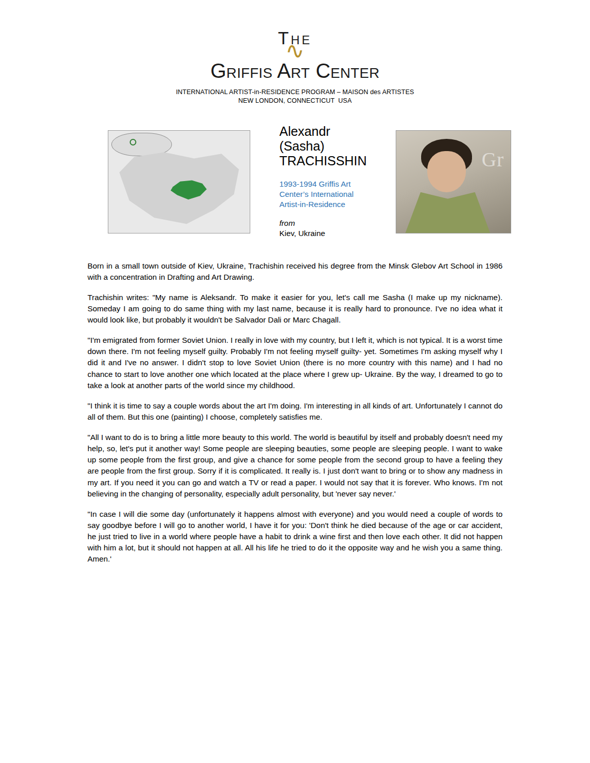The ∿ Griffis Art Center
INTERNATIONAL ARTIST-in-RESIDENCE PROGRAM – MAISON des ARTISTES
NEW LONDON, CONNECTICUT USA
Alexandr
(Sasha)
TRACHISSHIN
1993-1994 Griffis Art Center’s International Artist-in-Residence
from
Kiev, Ukraine
Gr
Born in a small town outside of Kiev, Ukraine, Trachishin received his degree from the Minsk Glebov Art School in 1986 with a concentration in Drafting and Art Drawing.
Trachishin writes: "My name is Aleksandr. To make it easier for you, let's call me Sasha (I make up my nickname). Someday I am going to do same thing with my last name, because it is really hard to pronounce. I've no idea what it would look like, but probably it wouldn't be Salvador Dali or Marc Chagall.
"I'm emigrated from former Soviet Union. I really in love with my country, but I left it, which is not typical. It is a worst time down there. I'm not feeling myself guilty. Probably I'm not feeling myself guilty- yet. Sometimes I'm asking myself why I did it and I've no answer. I didn't stop to love Soviet Union (there is no more country with this name) and I had no chance to start to love another one which located at the place where I grew up- Ukraine. By the way, I dreamed to go to take a look at another parts of the world since my childhood.
"I think it is time to say a couple words about the art I'm doing. I'm interesting in all kinds of art. Unfortunately I cannot do all of them. But this one (painting) I choose, completely satisfies me.
"All I want to do is to bring a little more beauty to this world. The world is beautiful by itself and probably doesn't need my help, so, let's put it another way! Some people are sleeping beauties, some people are sleeping people. I want to wake up some people from the first group, and give a chance for some people from the second group to have a feeling they are people from the first group. Sorry if it is complicated. It really is. I just don't want to bring or to show any madness in my art. If you need it you can go and watch a TV or read a paper. I would not say that it is forever. Who knows. I'm not believing in the changing of personality, especially adult personality, but 'never say never.'
"In case I will die some day (unfortunately it happens almost with everyone) and you would need a couple of words to say goodbye before I will go to another world, I have it for you: 'Don't think he died because of the age or car accident, he just tried to live in a world where people have a habit to drink a wine first and then love each other. It did not happen with him a lot, but it should not happen at all. All his life he tried to do it the opposite way and he wish you a same thing. Amen.'